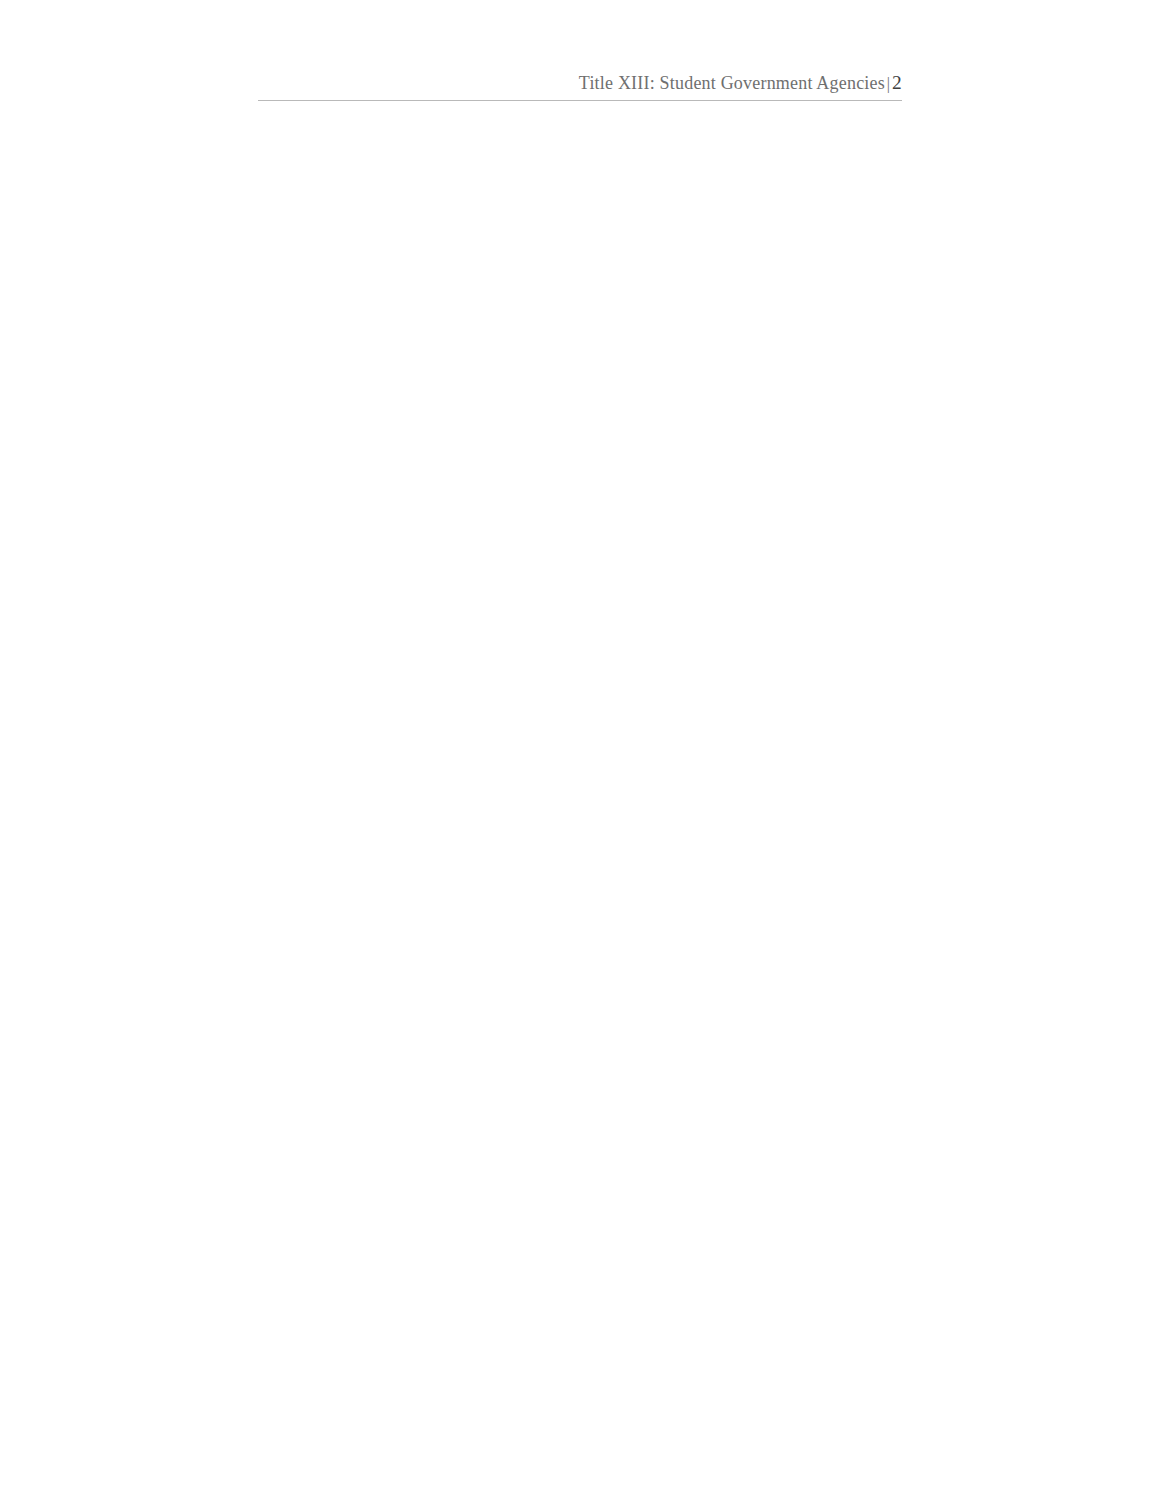Title XIII: Student Government Agencies|2